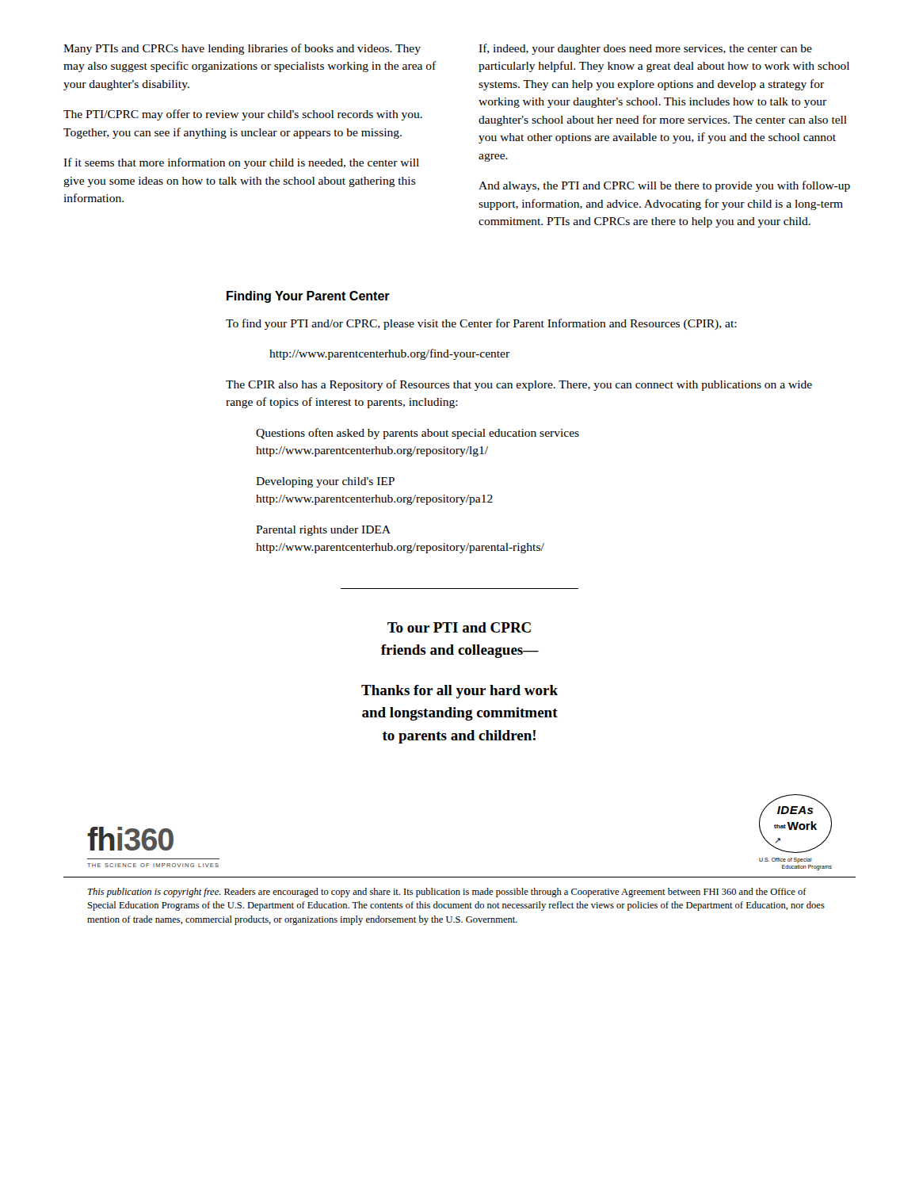Many PTIs and CPRCs have lending libraries of books and videos. They may also suggest specific organizations or specialists working in the area of your daughter's disability.
The PTI/CPRC may offer to review your child's school records with you. Together, you can see if anything is unclear or appears to be missing.
If it seems that more information on your child is needed, the center will give you some ideas on how to talk with the school about gathering this information.
If, indeed, your daughter does need more services, the center can be particularly helpful. They know a great deal about how to work with school systems. They can help you explore options and develop a strategy for working with your daughter's school. This includes how to talk to your daughter's school about her need for more services. The center can also tell you what other options are available to you, if you and the school cannot agree.
And always, the PTI and CPRC will be there to provide you with follow-up support, information, and advice. Advocating for your child is a long-term commitment. PTIs and CPRCs are there to help you and your child.
Finding Your Parent Center
To find your PTI and/or CPRC, please visit the Center for Parent Information and Resources (CPIR), at:
http://www.parentcenterhub.org/find-your-center
The CPIR also has a Repository of Resources that you can explore. There, you can connect with publications on a wide range of topics of interest to parents, including:
Questions often asked by parents about special education services
http://www.parentcenterhub.org/repository/lg1/
Developing your child's IEP
http://www.parentcenterhub.org/repository/pa12
Parental rights under IDEA
http://www.parentcenterhub.org/repository/parental-rights/
To our PTI and CPRC
friends and colleagues—
Thanks for all your hard work
and longstanding commitment
to parents and children!
fhi360
THE SCIENCE OF IMPROVING LIVES
IDEAs
that Work
↗
U.S. Office of Special
Education Programs
This publication is copyright free. Readers are encouraged to copy and share it. Its publication is made possible through a Cooperative Agreement between FHI 360 and the Office of Special Education Programs of the U.S. Department of Education. The contents of this document do not necessarily reflect the views or policies of the Department of Education, nor does mention of trade names, commercial products, or organizations imply endorsement by the U.S. Government.